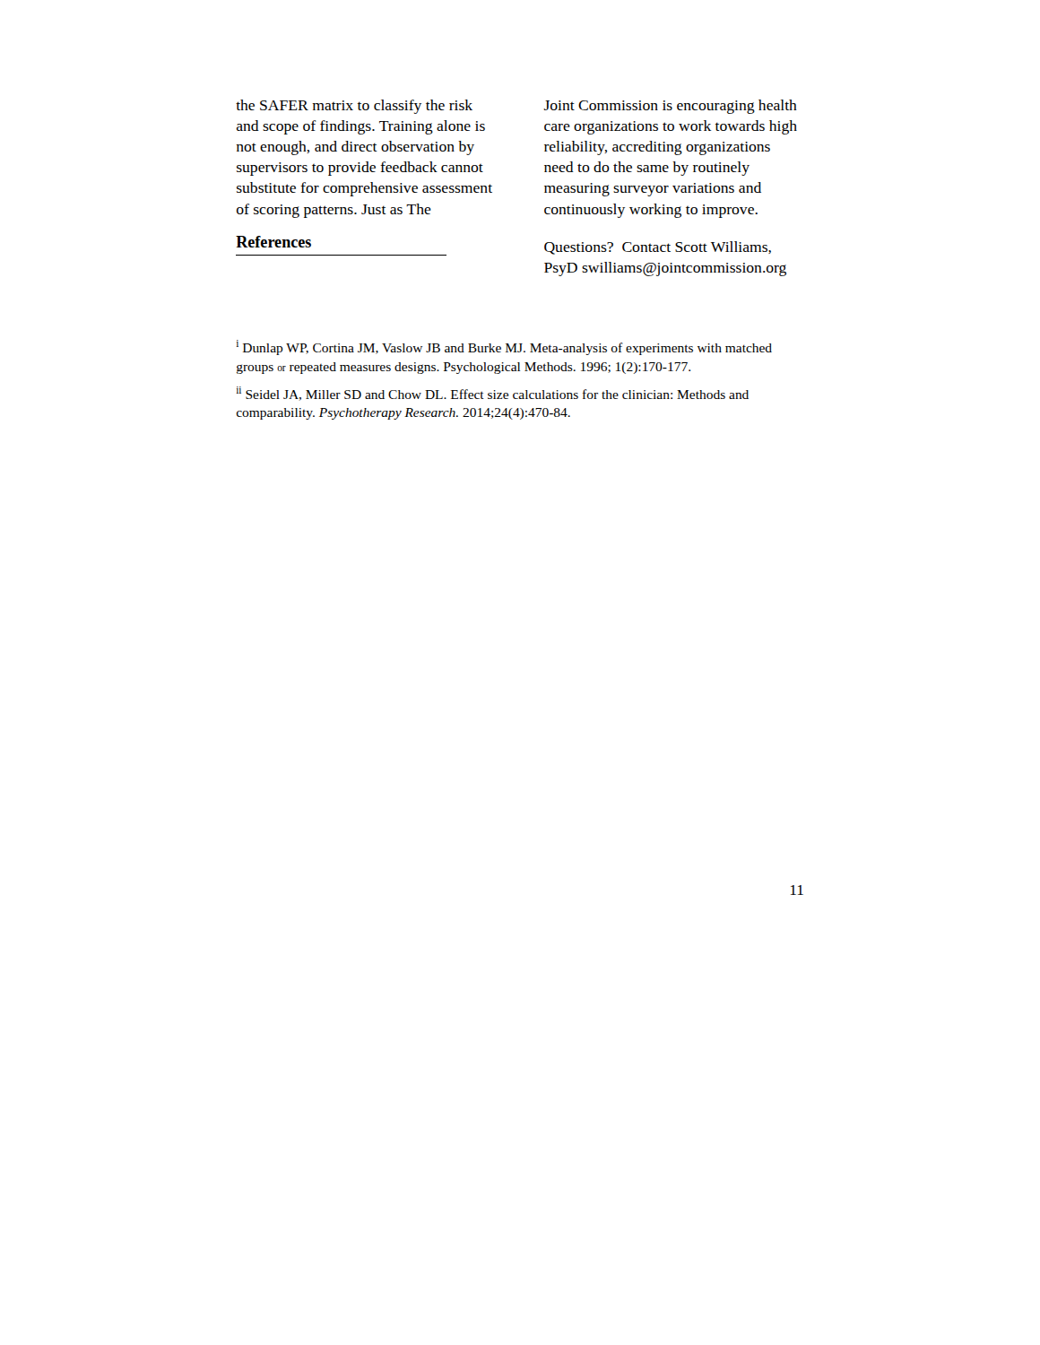the SAFER matrix to classify the risk and scope of findings. Training alone is not enough, and direct observation by supervisors to provide feedback cannot substitute for comprehensive assessment of scoring patterns. Just as The
References
Joint Commission is encouraging health care organizations to work towards high reliability, accrediting organizations need to do the same by routinely measuring surveyor variations and continuously working to improve.
Questions? Contact Scott Williams, PsyD swilliams@jointcommission.org
i Dunlap WP, Cortina JM, Vaslow JB and Burke MJ. Meta-analysis of experiments with matched groups or repeated measures designs. Psychological Methods. 1996; 1(2):170-177.
ii Seidel JA, Miller SD and Chow DL. Effect size calculations for the clinician: Methods and comparability. Psychotherapy Research. 2014;24(4):470-84.
11